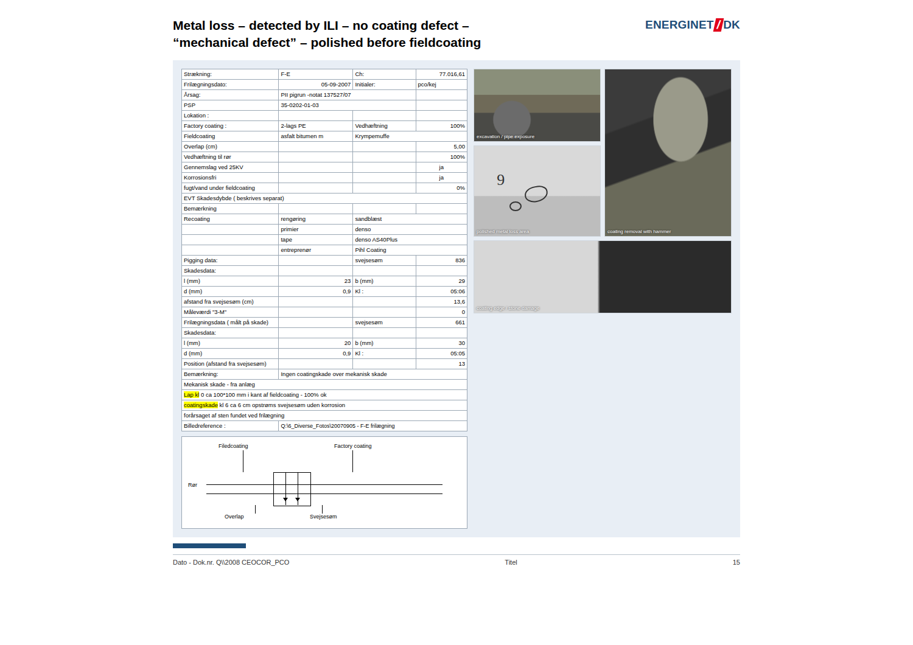Metal loss – detected by ILI – no coating defect –
“mechanical defect” – polished before fieldcoating
ENERGI NET/DK
| Strækning: | F-E | Ch: | 77.016,61 |
| Frilægningsdato: | 05-09-2007 | Initialer: | pco/kej |
| Årsag: | PII pigrun -notat 137527/07 | |
| PSP | 35-0202-01-03 | |
| Lokation : | | | |
| Factory coating : | 2-lags PE | Vedhæftning | 100% |
| Fieldcoating | asfalt bitumen m | Krympemuffe |
| Overlap (cm) | | | 5,00 |
| Vedhæftning til rør | | | 100% |
| Gennemslag ved 25KV | | | ja |
| Korrosionsfri | | | ja |
| fugt/vand under fieldcoating | | | 0% |
| EVT Skadesdybde ( beskrives separat) |
| Bemærkning | | | |
| Recoating | rengøring | sandblæst |
| | primier | denso |
| | tape | denso AS40Plus |
| | entreprenør | Pihl Coating |
| Pigging data: | | svejsesøm | 836 |
| Skadesdata: | | | |
| l (mm) | 23 | b (mm) | 29 |
| d (mm) | 0,9 | Kl : | 05:06 |
| afstand fra svejsesøm (cm) | | | 13,6 |
| Måleværdi "3-M" | | | 0 |
| Frilægningsdata ( målt på skade) | | svejsesøm | 661 |
| Skadesdata: | | | |
| l (mm) | 20 | b (mm) | 30 |
| d (mm) | 0,9 | Kl : | 05:05 |
| Position (afstand fra svejsesøm) | | | 13 |
| Bemærkning: | Ingen coatingskade over mekanisk skade |
| Mekanisk skade - fra anlæg |
| Lap kl 0 ca 100*100 mm i kant af fieldcoating - 100% ok |
| coatingskade kl 6 ca 6 cm opstrøms svejsesøm uden korrosion |
| forårsaget af sten fundet ved frilægning |
| Billedreference : | Q:\6_Diverse_Fotos\20070905 - F-E frilægning |
Filedcoating
Factory coating
Rør
Overlap
Svejsesøm
excavation / pipe exposure
coating removal with hammer
9
polished metal loss area
coating edge / stone damage
Dato - Dok.nr. Q\\2008 CEOCOR_PCO
Titel
15